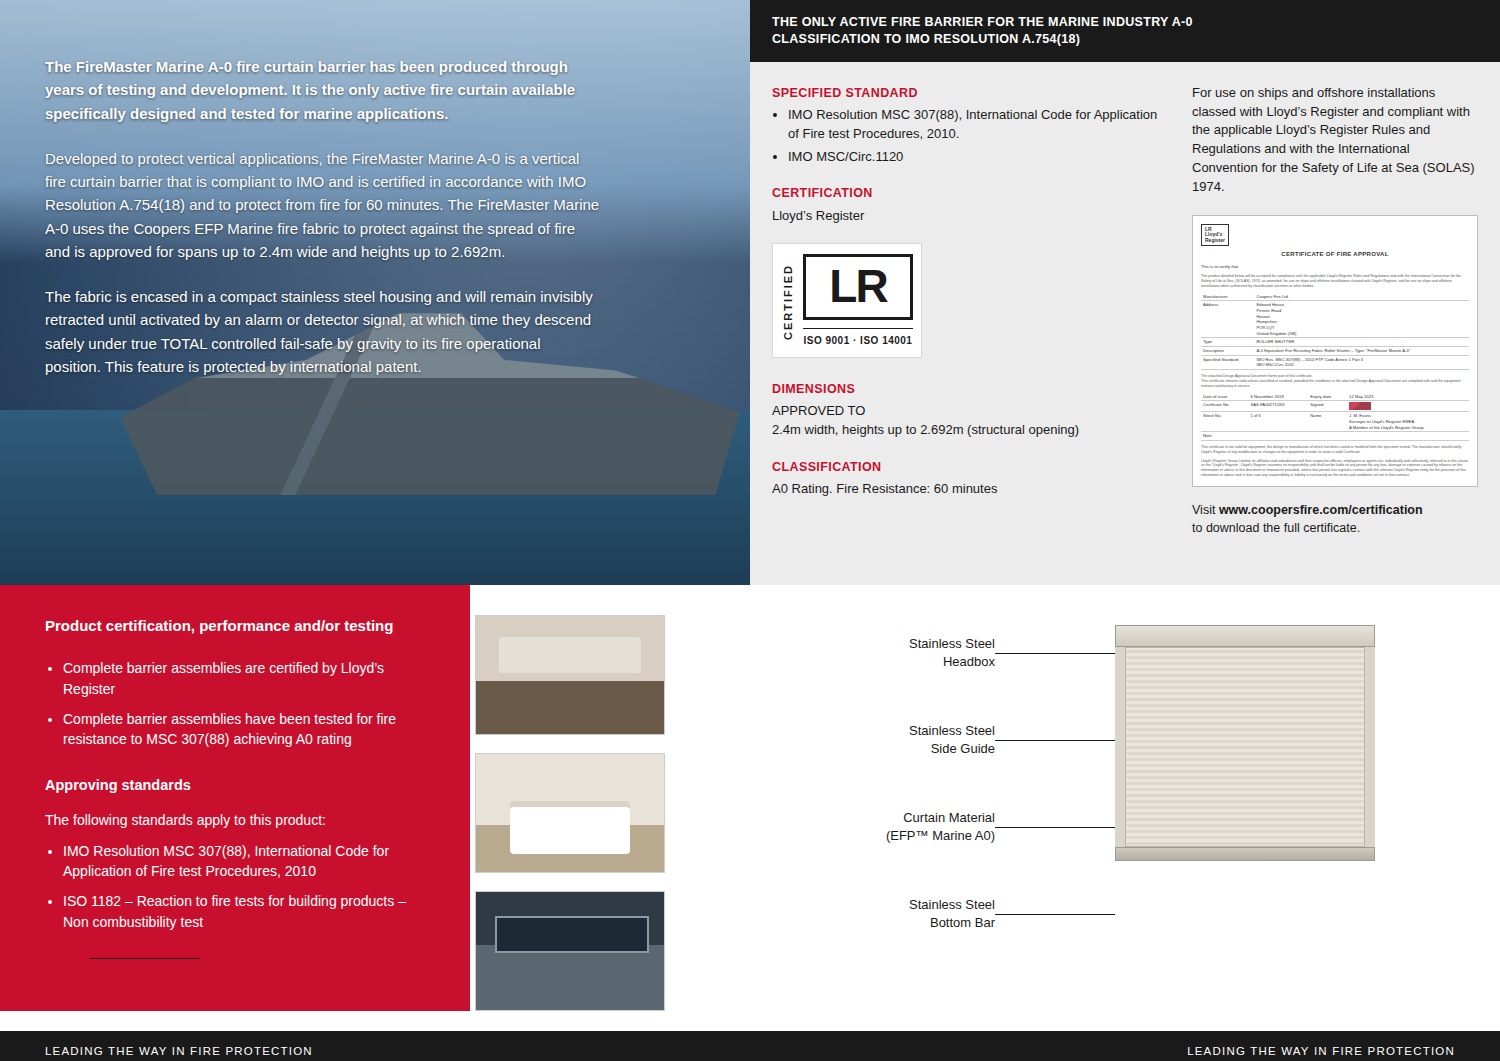The FireMaster Marine A-0 fire curtain barrier has been produced through years of testing and development. It is the only active fire curtain available specifically designed and tested for marine applications.
Developed to protect vertical applications, the FireMaster Marine A-0 is a vertical fire curtain barrier that is compliant to IMO and is certified in accordance with IMO Resolution A.754(18) and to protect from fire for 60 minutes. The FireMaster Marine A-0 uses the Coopers EFP Marine fire fabric to protect against the spread of fire and is approved for spans up to 2.4m wide and heights up to 2.692m.
The fabric is encased in a compact stainless steel housing and will remain invisibly retracted until activated by an alarm or detector signal, at which time they descend safely under true TOTAL controlled fail-safe by gravity to its fire operational position. This feature is protected by international patent.
THE ONLY ACTIVE FIRE BARRIER FOR THE MARINE INDUSTRY A-0
CLASSIFICATION TO IMO RESOLUTION A.754(18)
SPECIFIED STANDARD
IMO Resolution MSC 307(88), International Code for Application of Fire test Procedures, 2010.
IMO MSC/Circ.1120
CERTIFICATION
Lloyd’s Register
CERTIFIED
LR
ISO 9001 · ISO 14001
DIMENSIONS
APPROVED TO
2.4m width, heights up to 2.692m (structural opening)
CLASSIFICATION
A0 Rating. Fire Resistance: 60 minutes
For use on ships and offshore installations classed with Lloyd’s Register and compliant with the applicable Lloyd’s Register Rules and Regulations and with the International Convention for the Safety of Life at Sea (SOLAS) 1974.
LR
Lloyd’s
Register
CERTIFICATE OF FIRE APPROVAL
This is to certify that
The product detailed below will be accepted for compliance with the applicable Lloyd’s Register Rules and Regulations and with the International Convention for the Safety of Life at Sea, (SOLAS), 1974, as amended, for use on ships and offshore installations classed with Lloyd’s Register, and for use on ships and offshore installations when authorised by classification societies or other bodies.
| Manufacturer | Coopers Fire Ltd. |
| Address | Edward House Penner Road Havant Hampshire PO9 1QY United Kingdom (GB) |
| Type | ROLLER SHUTTER |
| Description | A-0 Equivalent Fire Resisting Fabric Roller Shutter – Type: “FireMaster Marine A-0” |
| Specified Standard | IMO Res. MSC.307(88) – 2010 FTP Code Annex 1 Part 3 IMO MSC/Circ.1120 |
The attached Design Appraisal Document forms part of this certificate.
This certificate remains valid unless cancelled or revoked, provided the conditions in the attached Design Appraisal Document are complied with and the equipment remains satisfactory in service.
| Date of issue | 6 November 2018 | Expiry date | 12 May 2023 |
| Certificate No. | SAS FA00271/261 | Signed | |
| Sheet No. | 1 of 5 | Name | J. M. Evans Surveyor to Lloyd’s Register EMEA A Member of the Lloyd’s Register Group |
| Note | |
This certificate is not valid for equipment, the design or manufacture of which has been varied or modified from the specimen tested. The manufacturer should notify Lloyd’s Register of any modification or changes to the equipment in order to retain a valid Certificate.
Lloyd’s Register Group Limited, its affiliates and subsidiaries and their respective officers, employees or agents are, individually and collectively, referred to in this clause as the ‘Lloyd’s Register’. Lloyd’s Register assumes no responsibility and shall not be liable to any person for any loss, damage or expense caused by reliance on the information or advice in this document or howsoever provided, unless that person has signed a contract with the relevant Lloyd’s Register entity for the provision of this information or advice and in that case any responsibility or liability is exclusively on the terms and conditions set out in that contract.
Visit www.coopersfire.com/certification
to download the full certificate.
Product certification, performance and/or testing
Complete barrier assemblies are certified by Lloyd’s Register
Complete barrier assemblies have been tested for fire resistance to MSC 307(88) achieving A0 rating
Approving standards
The following standards apply to this product:
IMO Resolution MSC 307(88), International Code for Application of Fire test Procedures, 2010
ISO 1182 – Reaction to fire tests for building products – Non combustibility test
Stainless Steel
Headbox
Stainless Steel
Side Guide
Curtain Material
(EFP™ Marine A0)
Stainless Steel
Bottom Bar
LEADING THE WAY IN FIRE PROTECTION LEADING THE WAY IN FIRE PROTECTION